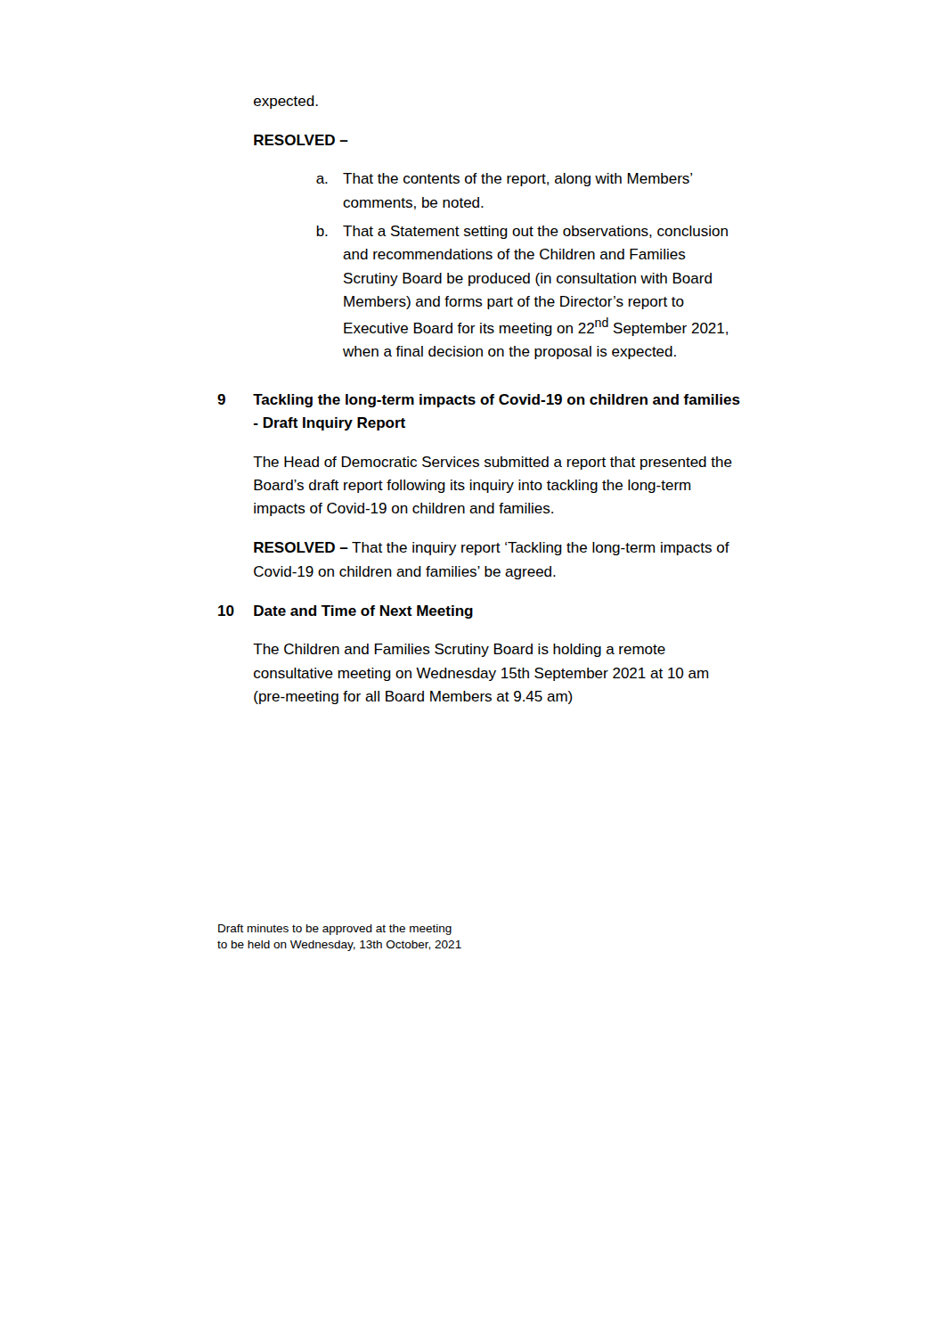expected.
RESOLVED –
That the contents of the report, along with Members’ comments, be noted.
That a Statement setting out the observations, conclusion and recommendations of the Children and Families Scrutiny Board be produced (in consultation with Board Members) and forms part of the Director’s report to Executive Board for its meeting on 22nd September 2021, when a final decision on the proposal is expected.
9
Tackling the long-term impacts of Covid-19 on children and families - Draft Inquiry Report
The Head of Democratic Services submitted a report that presented the Board’s draft report following its inquiry into tackling the long-term impacts of Covid-19 on children and families.
RESOLVED – That the inquiry report ‘Tackling the long-term impacts of Covid-19 on children and families’ be agreed.
10
Date and Time of Next Meeting
The Children and Families Scrutiny Board is holding a remote consultative meeting on Wednesday 15th September 2021 at 10 am (pre-meeting for all Board Members at 9.45 am)
Draft minutes to be approved at the meeting
to be held on Wednesday, 13th October, 2021